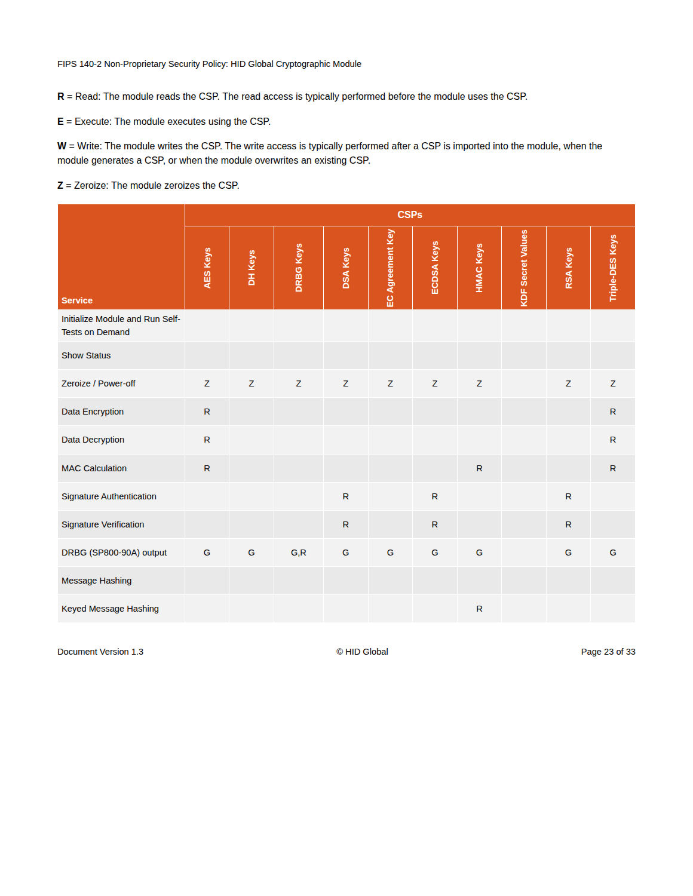FIPS 140-2 Non-Proprietary Security Policy: HID Global Cryptographic Module
R = Read: The module reads the CSP. The read access is typically performed before the module uses the CSP.
E = Execute: The module executes using the CSP.
W = Write: The module writes the CSP. The write access is typically performed after a CSP is imported into the module, when the module generates a CSP, or when the module overwrites an existing CSP.
Z = Zeroize: The module zeroizes the CSP.
| Service | CSPs |
| --- | --- |
| AES Keys | DH Keys | DRBG Keys | DSA Keys | EC Agreement Key | ECDSA Keys | HMAC Keys | KDF Secret Values | RSA Keys | Triple-DES Keys |
| Initialize Module and Run Self-Tests on Demand | | | | | | | | | | |
| Show Status | | | | | | | | | | |
| Zeroize / Power-off | Z | Z | Z | Z | Z | Z | Z | | Z | Z |
| Data Encryption | R | | | | | | | | | R |
| Data Decryption | R | | | | | | | | | R |
| MAC Calculation | R | | | | | | R | | | R |
| Signature Authentication | | | | R | | R | | | R | |
| Signature Verification | | | | R | | R | | | R | |
| DRBG (SP800-90A) output | G | G | G,R | G | G | G | G | | G | G |
| Message Hashing | | | | | | | | | | |
| Keyed Message Hashing | | | | | | | R | | | |
Document Version 1.3 © HID Global Page 23 of 33